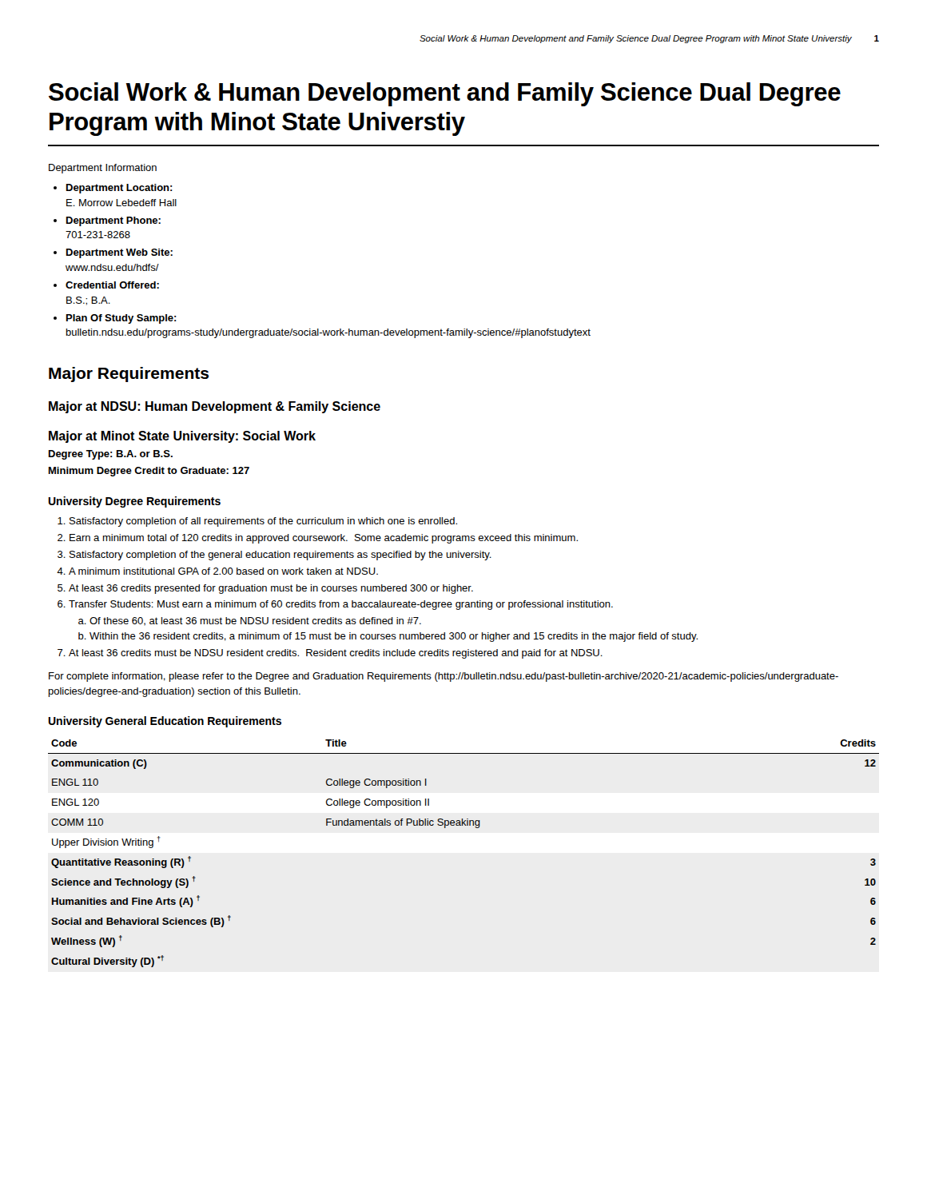Social Work & Human Development and Family Science Dual Degree Program with Minot State Universtiy 1
Social Work & Human Development and Family Science Dual Degree Program with Minot State Universtiy
Department Information
Department Location:
E. Morrow Lebedeff Hall
Department Phone:
701-231-8268
Department Web Site:
www.ndsu.edu/hdfs/
Credential Offered:
B.S.; B.A.
Plan Of Study Sample:
bulletin.ndsu.edu/programs-study/undergraduate/social-work-human-development-family-science/#planofstudytext
Major Requirements
Major at NDSU: Human Development & Family Science
Major at Minot State University: Social Work
Degree Type: B.A. or B.S.
Minimum Degree Credit to Graduate: 127
University Degree Requirements
Satisfactory completion of all requirements of the curriculum in which one is enrolled.
Earn a minimum total of 120 credits in approved coursework. Some academic programs exceed this minimum.
Satisfactory completion of the general education requirements as specified by the university.
A minimum institutional GPA of 2.00 based on work taken at NDSU.
At least 36 credits presented for graduation must be in courses numbered 300 or higher.
Transfer Students: Must earn a minimum of 60 credits from a baccalaureate-degree granting or professional institution.
Of these 60, at least 36 must be NDSU resident credits as defined in #7.
Within the 36 resident credits, a minimum of 15 must be in courses numbered 300 or higher and 15 credits in the major field of study.
At least 36 credits must be NDSU resident credits. Resident credits include credits registered and paid for at NDSU.
For complete information, please refer to the Degree and Graduation Requirements (http://bulletin.ndsu.edu/past-bulletin-archive/2020-21/academic-policies/undergraduate-policies/degree-and-graduation) section of this Bulletin.
University General Education Requirements
| Code | Title | Credits |
| --- | --- | --- |
| Communication (C) | 12 |
| ENGL 110 | College Composition I | |
| ENGL 120 | College Composition II | |
| COMM 110 | Fundamentals of Public Speaking | |
| Upper Division Writing † | | |
| Quantitative Reasoning (R) † | 3 |
| Science and Technology (S) † | 10 |
| Humanities and Fine Arts (A) † | 6 |
| Social and Behavioral Sciences (B) † | 6 |
| Wellness (W) † | 2 |
| Cultural Diversity (D) *† | |